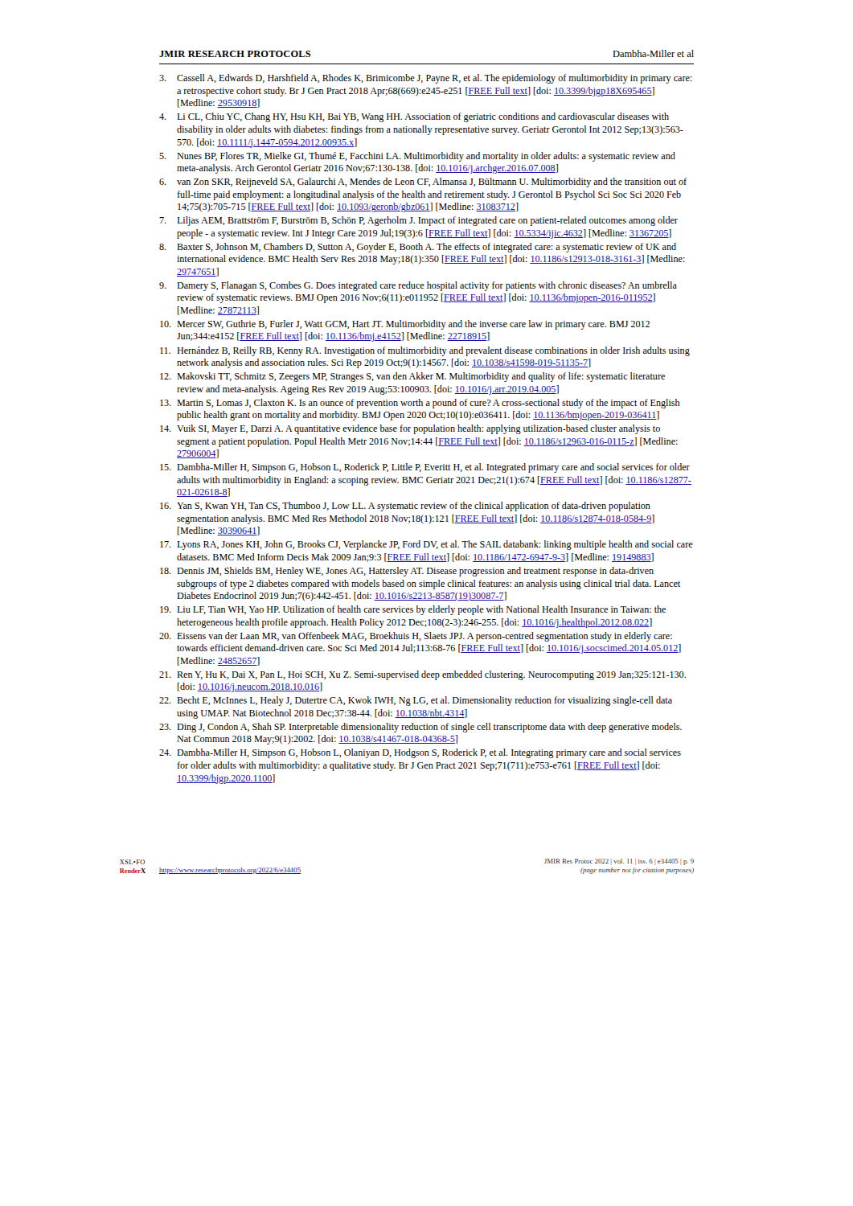JMIR RESEARCH PROTOCOLS
Dambha-Miller et al
3. Cassell A, Edwards D, Harshfield A, Rhodes K, Brimicombe J, Payne R, et al. The epidemiology of multimorbidity in primary care: a retrospective cohort study. Br J Gen Pract 2018 Apr;68(669):e245-e251 [FREE Full text] [doi: 10.3399/bjgp18X695465] [Medline: 29530918]
4. Li CL, Chiu YC, Chang HY, Hsu KH, Bai YB, Wang HH. Association of geriatric conditions and cardiovascular diseases with disability in older adults with diabetes: findings from a nationally representative survey. Geriatr Gerontol Int 2012 Sep;13(3):563-570. [doi: 10.1111/j.1447-0594.2012.00935.x]
5. Nunes BP, Flores TR, Mielke GI, Thumé E, Facchini LA. Multimorbidity and mortality in older adults: a systematic review and meta-analysis. Arch Gerontol Geriatr 2016 Nov;67:130-138. [doi: 10.1016/j.archger.2016.07.008]
6. van Zon SKR, Reijneveld SA, Galaurchi A, Mendes de Leon CF, Almansa J, Bültmann U. Multimorbidity and the transition out of full-time paid employment: a longitudinal analysis of the health and retirement study. J Gerontol B Psychol Sci Soc Sci 2020 Feb 14;75(3):705-715 [FREE Full text] [doi: 10.1093/geronb/gbz061] [Medline: 31083712]
7. Liljas AEM, Brattström F, Burström B, Schön P, Agerholm J. Impact of integrated care on patient-related outcomes among older people - a systematic review. Int J Integr Care 2019 Jul;19(3):6 [FREE Full text] [doi: 10.5334/ijic.4632] [Medline: 31367205]
8. Baxter S, Johnson M, Chambers D, Sutton A, Goyder E, Booth A. The effects of integrated care: a systematic review of UK and international evidence. BMC Health Serv Res 2018 May;18(1):350 [FREE Full text] [doi: 10.1186/s12913-018-3161-3] [Medline: 29747651]
9. Damery S, Flanagan S, Combes G. Does integrated care reduce hospital activity for patients with chronic diseases? An umbrella review of systematic reviews. BMJ Open 2016 Nov;6(11):e011952 [FREE Full text] [doi: 10.1136/bmjopen-2016-011952] [Medline: 27872113]
10. Mercer SW, Guthrie B, Furler J, Watt GCM, Hart JT. Multimorbidity and the inverse care law in primary care. BMJ 2012 Jun;344:e4152 [FREE Full text] [doi: 10.1136/bmj.e4152] [Medline: 22718915]
11. Hernández B, Reilly RB, Kenny RA. Investigation of multimorbidity and prevalent disease combinations in older Irish adults using network analysis and association rules. Sci Rep 2019 Oct;9(1):14567. [doi: 10.1038/s41598-019-51135-7]
12. Makovski TT, Schmitz S, Zeegers MP, Stranges S, van den Akker M. Multimorbidity and quality of life: systematic literature review and meta-analysis. Ageing Res Rev 2019 Aug;53:100903. [doi: 10.1016/j.arr.2019.04.005]
13. Martin S, Lomas J, Claxton K. Is an ounce of prevention worth a pound of cure? A cross-sectional study of the impact of English public health grant on mortality and morbidity. BMJ Open 2020 Oct;10(10):e036411. [doi: 10.1136/bmjopen-2019-036411]
14. Vuik SI, Mayer E, Darzi A. A quantitative evidence base for population health: applying utilization-based cluster analysis to segment a patient population. Popul Health Metr 2016 Nov;14:44 [FREE Full text] [doi: 10.1186/s12963-016-0115-z] [Medline: 27906004]
15. Dambha-Miller H, Simpson G, Hobson L, Roderick P, Little P, Everitt H, et al. Integrated primary care and social services for older adults with multimorbidity in England: a scoping review. BMC Geriatr 2021 Dec;21(1):674 [FREE Full text] [doi: 10.1186/s12877-021-02618-8]
16. Yan S, Kwan YH, Tan CS, Thumboo J, Low LL. A systematic review of the clinical application of data-driven population segmentation analysis. BMC Med Res Methodol 2018 Nov;18(1):121 [FREE Full text] [doi: 10.1186/s12874-018-0584-9] [Medline: 30390641]
17. Lyons RA, Jones KH, John G, Brooks CJ, Verplancke JP, Ford DV, et al. The SAIL databank: linking multiple health and social care datasets. BMC Med Inform Decis Mak 2009 Jan;9:3 [FREE Full text] [doi: 10.1186/1472-6947-9-3] [Medline: 19149883]
18. Dennis JM, Shields BM, Henley WE, Jones AG, Hattersley AT. Disease progression and treatment response in data-driven subgroups of type 2 diabetes compared with models based on simple clinical features: an analysis using clinical trial data. Lancet Diabetes Endocrinol 2019 Jun;7(6):442-451. [doi: 10.1016/s2213-8587(19)30087-7]
19. Liu LF, Tian WH, Yao HP. Utilization of health care services by elderly people with National Health Insurance in Taiwan: the heterogeneous health profile approach. Health Policy 2012 Dec;108(2-3):246-255. [doi: 10.1016/j.healthpol.2012.08.022]
20. Eissens van der Laan MR, van Offenbeek MAG, Broekhuis H, Slaets JPJ. A person-centred segmentation study in elderly care: towards efficient demand-driven care. Soc Sci Med 2014 Jul;113:68-76 [FREE Full text] [doi: 10.1016/j.socscimed.2014.05.012] [Medline: 24852657]
21. Ren Y, Hu K, Dai X, Pan L, Hoi SCH, Xu Z. Semi-supervised deep embedded clustering. Neurocomputing 2019 Jan;325:121-130. [doi: 10.1016/j.neucom.2018.10.016]
22. Becht E, McInnes L, Healy J, Dutertre CA, Kwok IWH, Ng LG, et al. Dimensionality reduction for visualizing single-cell data using UMAP. Nat Biotechnol 2018 Dec;37:38-44. [doi: 10.1038/nbt.4314]
23. Ding J, Condon A, Shah SP. Interpretable dimensionality reduction of single cell transcriptome data with deep generative models. Nat Commun 2018 May;9(1):2002. [doi: 10.1038/s41467-018-04368-5]
24. Dambha-Miller H, Simpson G, Hobson L, Olaniyan D, Hodgson S, Roderick P, et al. Integrating primary care and social services for older adults with multimorbidity: a qualitative study. Br J Gen Pract 2021 Sep;71(711):e753-e761 [FREE Full text] [doi: 10.3399/bjgp.2020.1100]
XSL•FO
Render X
https://www.researchprotocols.org/2022/6/e34405
JMIR Res Protoc 2022 | vol. 11 | iss. 6 | e34405 | p. 9
(page number not for citation purposes)